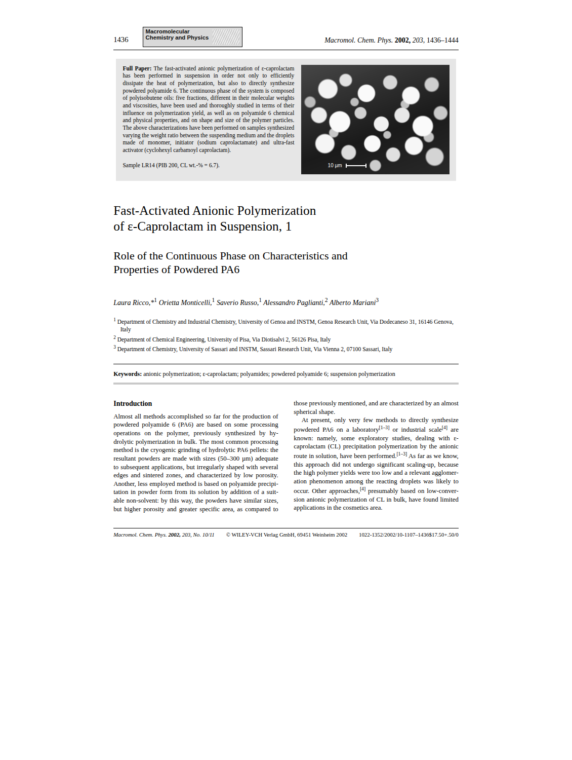1436
Macromolecular Chemistry and Physics
Macromol. Chem. Phys. 2002, 203, 1436–1444
Full Paper: The fast-activated anionic polymerization of ε-caprolactam has been performed in suspension in order not only to efficiently dissipate the heat of polymerization, but also to directly synthesize powdered polyamide 6. The continuous phase of the system is composed of polyisobutene oils: five fractions, different in their molecular weights and viscosities, have been used and thoroughly studied in terms of their influence on polymerization yield, as well as on polyamide 6 chemical and physical properties, and on shape and size of the polymer particles. The above characterizations have been performed on samples synthesized varying the weight ratio between the suspending medium and the droplets made of monomer, initiator (sodium caprolactamate) and ultra-fast activator (cyclohexyl carbamoyl caprolactam).
Sample LR14 (PIB 200, CL wt.-% = 6.7).
10 µm
Fast-Activated Anionic Polymerization
of ε-Caprolactam in Suspension, 1
Role of the Continuous Phase on Characteristics and
Properties of Powdered PA6
Laura Ricco,*1 Orietta Monticelli,1 Saverio Russo,1 Alessandro Paglianti,2 Alberto Mariani3
1 Department of Chemistry and Industrial Chemistry, University of Genoa and INSTM, Genoa Research Unit, Via Dodecaneso 31, 16146 Genova, Italy
2 Department of Chemical Engineering, University of Pisa, Via Diotisalvi 2, 56126 Pisa, Italy
3 Department of Chemistry, University of Sassari and INSTM, Sassari Research Unit, Via Vienna 2, 07100 Sassari, Italy
Keywords: anionic polymerization; ε-caprolactam; polyamides; powdered polyamide 6; suspension polymerization
Introduction
Almost all methods accomplished so far for the production of powdered polyamide 6 (PA6) are based on some processing operations on the polymer, previously synthesized by hydrolytic polymerization in bulk. The most common processing method is the cryogenic grinding of hydrolytic PA6 pellets: the resultant powders are made with sizes (50–300 µm) adequate to subsequent applications, but irregularly shaped with several edges and sintered zones, and characterized by low porosity. Another, less employed method is based on polyamide precipitation in powder form from its solution by addition of a suitable non-solvent: by this way, the powders have similar sizes, but higher porosity and greater specific area, as compared to those previously mentioned, and are characterized by an almost spherical shape.
At present, only very few methods to directly synthesize powdered PA6 on a laboratory[1–3] or industrial scale[4] are known: namely, some exploratory studies, dealing with ε-caprolactam (CL) precipitation polymerization by the anionic route in solution, have been performed.[1–3] As far as we know, this approach did not undergo significant scaling-up, because the high polymer yields were too low and a relevant agglomeration phenomenon among the reacting droplets was likely to occur. Other approaches,[4] presumably based on low-conversion anionic polymerization of CL in bulk, have found limited applications in the cosmetics area.
Macromol. Chem. Phys. 2002, 203, No. 10/11
© WILEY-VCH Verlag GmbH, 69451 Weinheim 2002
1022-1352/2002/10-1107–1436$17.50+.50/0